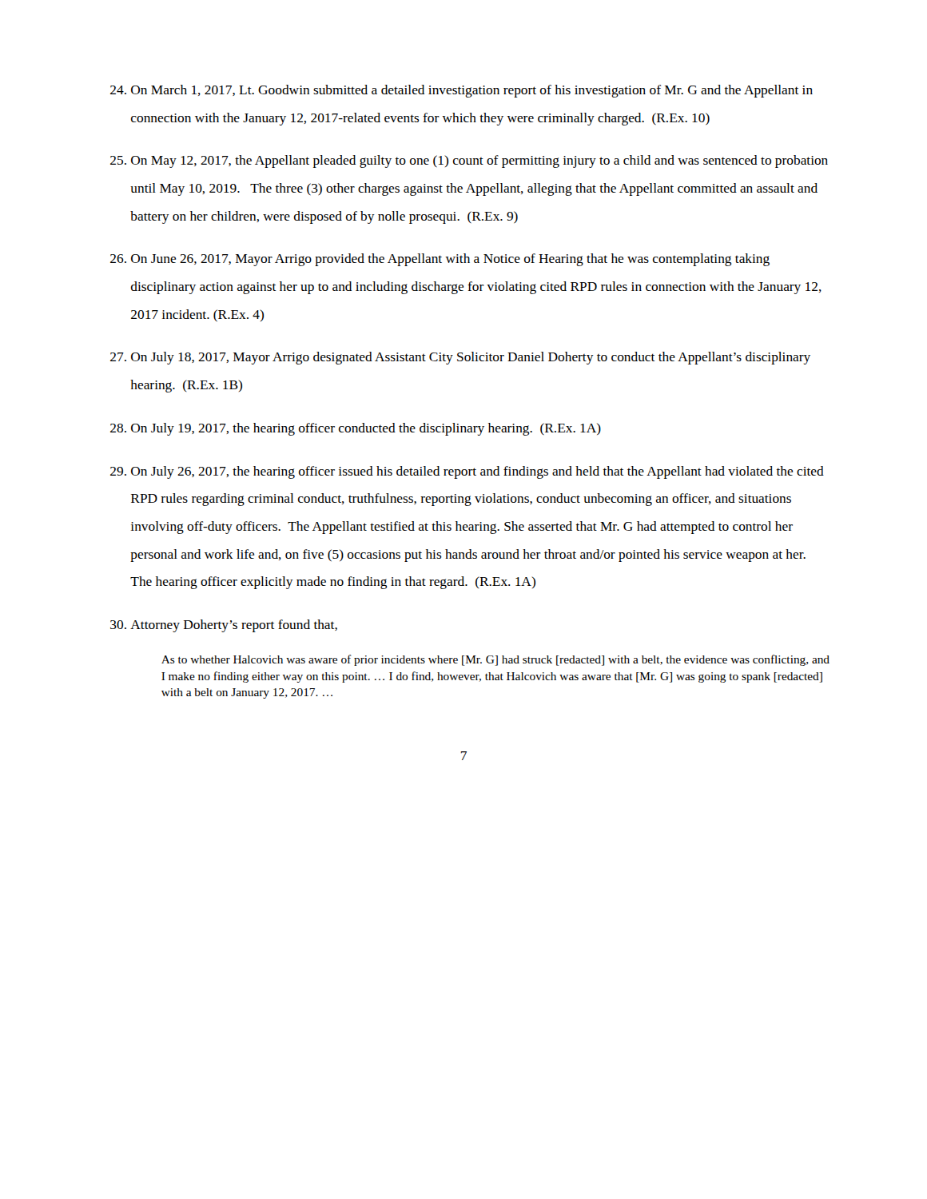On March 1, 2017, Lt. Goodwin submitted a detailed investigation report of his investigation of Mr. G and the Appellant in connection with the January 12, 2017-related events for which they were criminally charged. (R.Ex. 10)
On May 12, 2017, the Appellant pleaded guilty to one (1) count of permitting injury to a child and was sentenced to probation until May 10, 2019. The three (3) other charges against the Appellant, alleging that the Appellant committed an assault and battery on her children, were disposed of by nolle prosequi. (R.Ex. 9)
On June 26, 2017, Mayor Arrigo provided the Appellant with a Notice of Hearing that he was contemplating taking disciplinary action against her up to and including discharge for violating cited RPD rules in connection with the January 12, 2017 incident. (R.Ex. 4)
On July 18, 2017, Mayor Arrigo designated Assistant City Solicitor Daniel Doherty to conduct the Appellant’s disciplinary hearing. (R.Ex. 1B)
On July 19, 2017, the hearing officer conducted the disciplinary hearing. (R.Ex. 1A)
On July 26, 2017, the hearing officer issued his detailed report and findings and held that the Appellant had violated the cited RPD rules regarding criminal conduct, truthfulness, reporting violations, conduct unbecoming an officer, and situations involving off-duty officers. The Appellant testified at this hearing. She asserted that Mr. G had attempted to control her personal and work life and, on five (5) occasions put his hands around her throat and/or pointed his service weapon at her. The hearing officer explicitly made no finding in that regard. (R.Ex. 1A)
Attorney Doherty’s report found that,
As to whether Halcovich was aware of prior incidents where [Mr. G] had struck [redacted] with a belt, the evidence was conflicting, and I make no finding either way on this point. … I do find, however, that Halcovich was aware that [Mr. G] was going to spank [redacted] with a belt on January 12, 2017. …
7